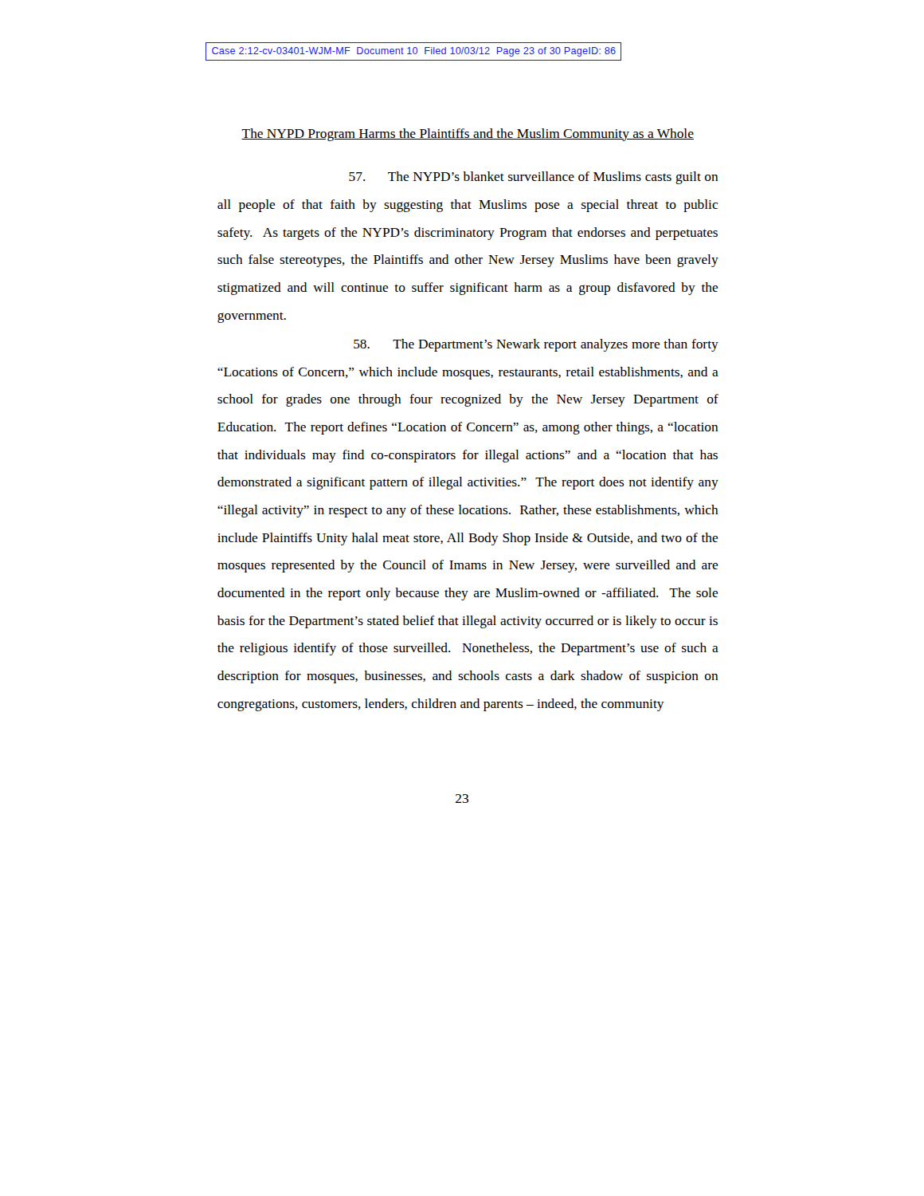Case 2:12-cv-03401-WJM-MF Document 10 Filed 10/03/12 Page 23 of 30 PageID: 86
The NYPD Program Harms the Plaintiffs and the Muslim Community as a Whole
57. The NYPD’s blanket surveillance of Muslims casts guilt on all people of that faith by suggesting that Muslims pose a special threat to public safety. As targets of the NYPD’s discriminatory Program that endorses and perpetuates such false stereotypes, the Plaintiffs and other New Jersey Muslims have been gravely stigmatized and will continue to suffer significant harm as a group disfavored by the government.
58. The Department’s Newark report analyzes more than forty “Locations of Concern,” which include mosques, restaurants, retail establishments, and a school for grades one through four recognized by the New Jersey Department of Education. The report defines “Location of Concern” as, among other things, a “location that individuals may find co-conspirators for illegal actions” and a “location that has demonstrated a significant pattern of illegal activities.” The report does not identify any “illegal activity” in respect to any of these locations. Rather, these establishments, which include Plaintiffs Unity halal meat store, All Body Shop Inside & Outside, and two of the mosques represented by the Council of Imams in New Jersey, were surveilled and are documented in the report only because they are Muslim-owned or -affiliated. The sole basis for the Department’s stated belief that illegal activity occurred or is likely to occur is the religious identify of those surveilled. Nonetheless, the Department’s use of such a description for mosques, businesses, and schools casts a dark shadow of suspicion on congregations, customers, lenders, children and parents – indeed, the community
23